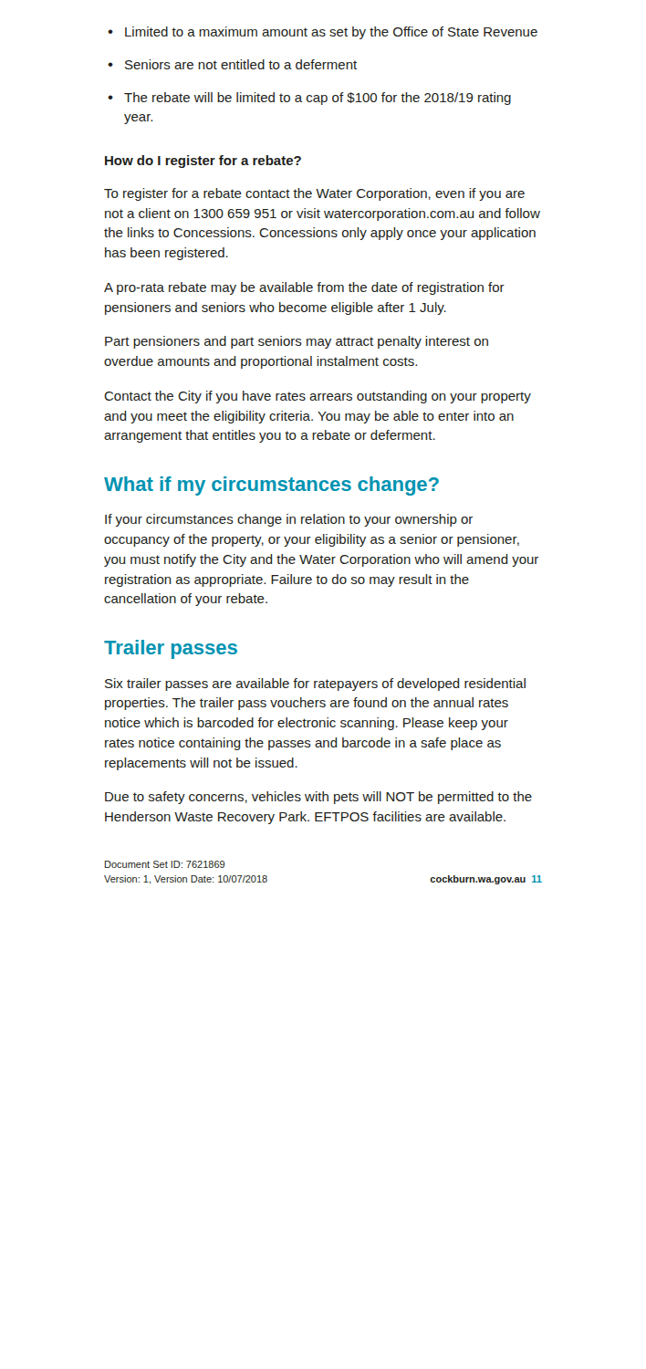Limited to a maximum amount as set by the Office of State Revenue
Seniors are not entitled to a deferment
The rebate will be limited to a cap of $100 for the 2018/19 rating year.
How do I register for a rebate?
To register for a rebate contact the Water Corporation, even if you are not a client on 1300 659 951 or visit watercorporation.com.au and follow the links to Concessions. Concessions only apply once your application has been registered.
A pro-rata rebate may be available from the date of registration for pensioners and seniors who become eligible after 1 July.
Part pensioners and part seniors may attract penalty interest on overdue amounts and proportional instalment costs.
Contact the City if you have rates arrears outstanding on your property and you meet the eligibility criteria. You may be able to enter into an arrangement that entitles you to a rebate or deferment.
What if my circumstances change?
If your circumstances change in relation to your ownership or occupancy of the property, or your eligibility as a senior or pensioner, you must notify the City and the Water Corporation who will amend your registration as appropriate. Failure to do so may result in the cancellation of your rebate.
Trailer passes
Six trailer passes are available for ratepayers of developed residential properties. The trailer pass vouchers are found on the annual rates notice which is barcoded for electronic scanning. Please keep your rates notice containing the passes and barcode in a safe place as replacements will not be issued.
Due to safety concerns, vehicles with pets will NOT be permitted to the Henderson Waste Recovery Park. EFTPOS facilities are available.
Document Set ID: 7621869
Version: 1, Version Date: 10/07/2018
cockburn.wa.gov.au 11